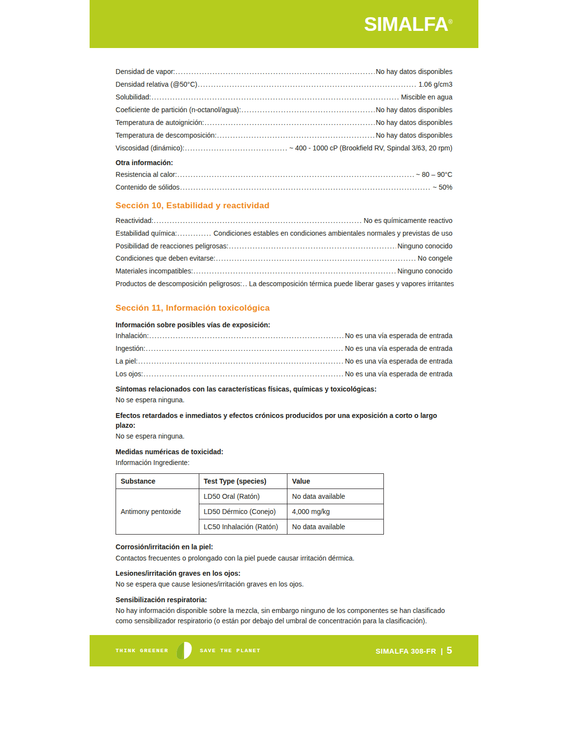SIMALFA®
Densidad de vapor: ........................................................................................................ No hay datos disponibles
Densidad relativa (@50°C) ........................................................................................................ 1.06 g/cm3
Solubilidad: ........................................................................................................ Miscible en agua
Coeficiente de partición (n-octanol/agua): ........................................................................................................ No hay datos disponibles
Temperatura de autoignición: ........................................................................................................ No hay datos disponibles
Temperatura de descomposición: ........................................................................................................ No hay datos disponibles
Viscosidad (dinámico): ........................................................................................................ ~ 400 - 1000 cP (Brookfield RV, Spindal 3/63, 20 rpm)
Otra información:
Resistencia al calor: ........................................................................................................ ~ 80 – 90°C
Contenido de sólidos ........................................................................................................ ~ 50%
Sección 10, Estabilidad y reactividad
Reactividad: ........................................................................................................ No es químicamente reactivo
Estabilidad química: ........................................................................................................ Condiciones estables en condiciones ambientales normales y previstas de uso
Posibilidad de reacciones peligrosas: ........................................................................................................ Ninguno conocido
Condiciones que deben evitarse: ........................................................................................................ No congele
Materiales incompatibles: ........................................................................................................ Ninguno conocido
Productos de descomposición peligrosos: ........................................................................................................ La descomposición térmica puede liberar gases y vapores irritantes
Sección 11, Información toxicológica
Información sobre posibles vías de exposición:
Inhalación: ........................................................................................................ No es una vía esperada de entrada
Ingestión: ........................................................................................................ No es una vía esperada de entrada
La piel: ........................................................................................................ No es una vía esperada de entrada
Los ojos: ........................................................................................................ No es una vía esperada de entrada
Síntomas relacionados con las características físicas, químicas y toxicológicas:
No se espera ninguna.
Efectos retardados e inmediatos y efectos crónicos producidos por una exposición a corto o largo plazo:
No se espera ninguna.
Medidas numéricas de toxicidad:
Información Ingrediente:
| Substance | Test Type (species) | Value |
| --- | --- | --- |
| Antimony pentoxide | LD50 Oral (Ratón) | No data available |
| LD50 Dérmico (Conejo) | 4,000 mg/kg |
| LC50 Inhalación (Ratón) | No data available |
Corrosión/irritación en la piel:
Contactos frecuentes o prolongado con la piel puede causar irritación dérmica.
Lesiones/irritación graves en los ojos:
No se espera que cause lesiones/irritación graves en los ojos.
Sensibilización respiratoria:
No hay información disponible sobre la mezcla, sin embargo ninguno de los componentes se han clasificado como sensibilizador respiratorio (o están por debajo del umbral de concentración para la clasificación).
THINK GREENER SAVE THE PLANET
SIMALFA 308-FR |5